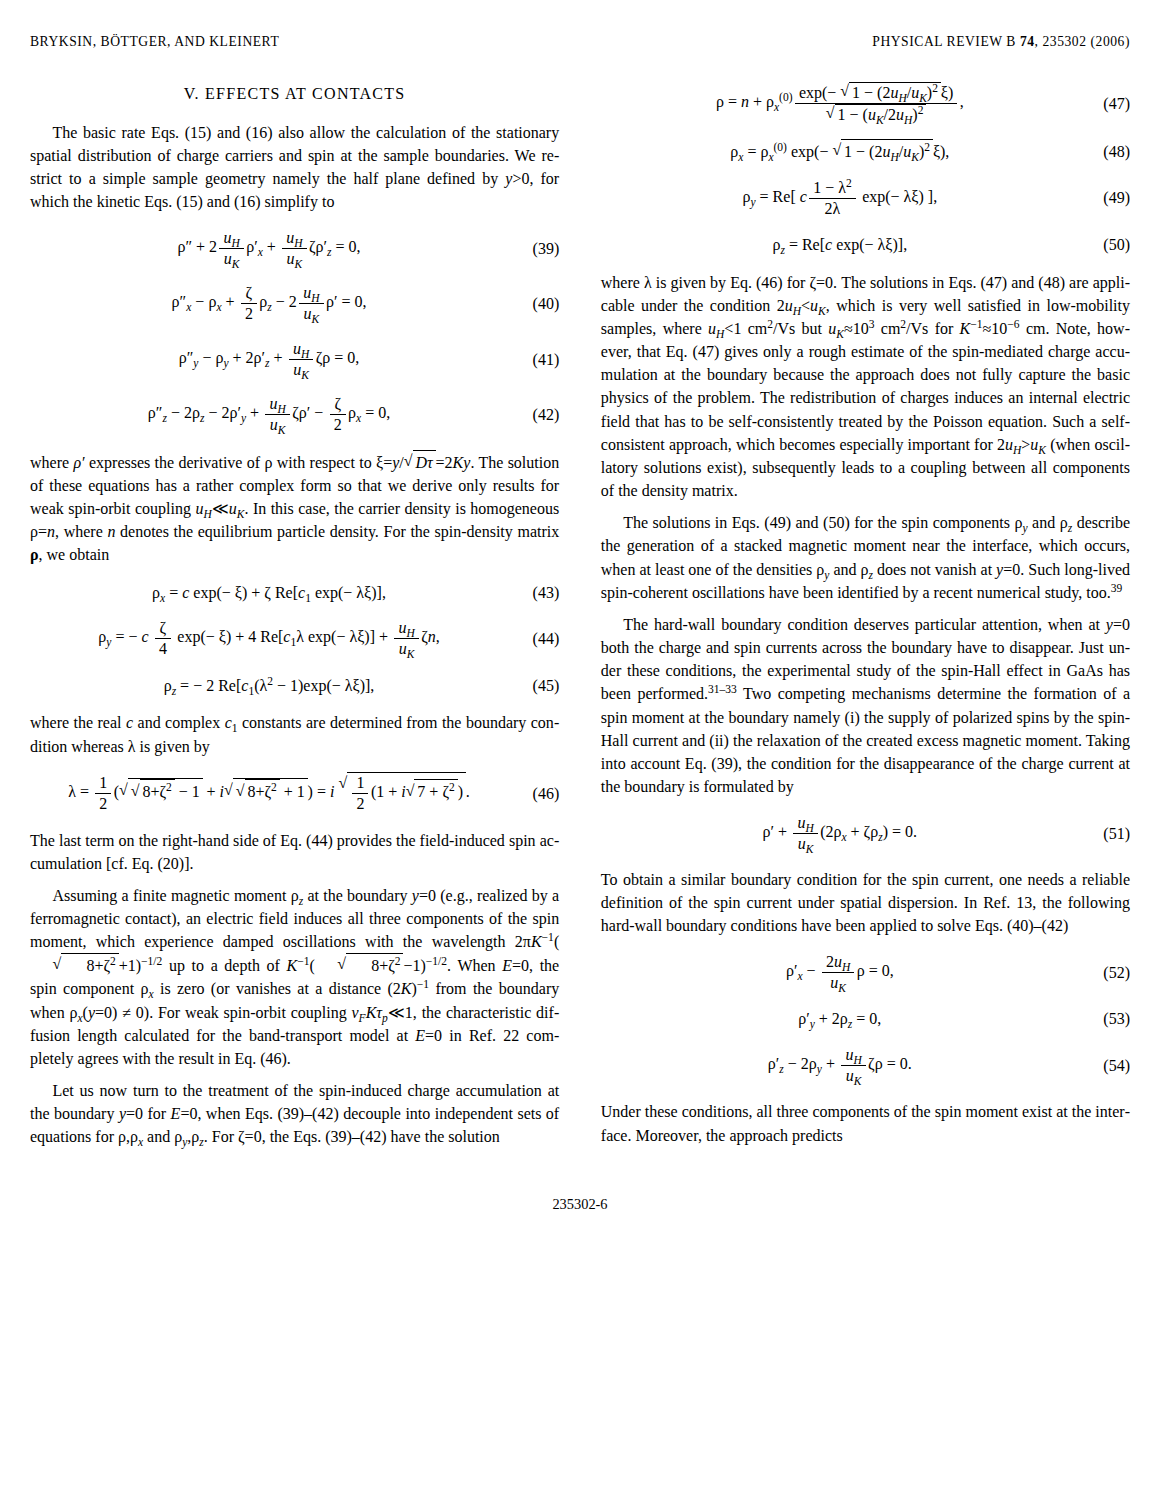Bryksin, Böttger, and Kleinert
Physical Review B 74, 235302 (2006)
V. Effects at Contacts
The basic rate Eqs. (15) and (16) also allow the calculation of the stationary spatial distribution of charge carriers and spin at the sample boundaries. We restrict to a simple sample geometry namely the half plane defined by y>0, for which the kinetic Eqs. (15) and (16) simplify to
ρ″ + 2uH uKρ′x + uH uKζρ′z = 0,
(39)
ρ″x − ρx + ζ 2ρz − 2uH uKρ′ = 0,
(40)
ρ″y − ρy + 2ρ′z + uH uKζρ = 0,
(41)
ρ″z − 2ρz − 2ρ′y + uH uKζρ′ − ζ 2ρx = 0,
(42)
where ρ′ expresses the derivative of ρ with respect to ξ=y/Dτ=2Ky. The solution of these equations has a rather complex form so that we derive only results for weak spin-orbit coupling uH≪uK. In this case, the carrier density is homogeneous ρ=n, where n denotes the equilibrium particle density. For the spin-density matrix ρ, we obtain
ρx = c exp(− ξ) + ζ Re[c1 exp(− λξ)],
(43)
ρy = − c ζ 4 exp(− ξ) + 4 Re[c1λ exp(− λξ)] + uH uKζn,
(44)
ρz = − 2 Re[c1(λ2 − 1)exp(− λξ)],
(45)
where the real c and complex c1 constants are determined from the boundary condition whereas λ is given by
λ = 12(8+ζ2 − 1 + i 8+ζ2 + 1) = i 12(1 + i 7 + ζ2).
(46)
The last term on the right-hand side of Eq. (44) provides the field-induced spin accumulation [cf. Eq. (20)].
Assuming a finite magnetic moment ρz at the boundary y=0 (e.g., realized by a ferromagnetic contact), an electric field induces all three components of the spin moment, which experience damped oscillations with the wavelength 2πK−1(8+ζ2+1)−1/2 up to a depth of K−1(8+ζ2−1)−1/2. When E=0, the spin component ρx is zero (or vanishes at a distance (2K)−1 from the boundary when ρx(y=0) ≠ 0). For weak spin-orbit coupling νFKτp≪1, the characteristic diffusion length calculated for the band-transport model at E=0 in Ref. 22 completely agrees with the result in Eq. (46).
Let us now turn to the treatment of the spin-induced charge accumulation at the boundary y=0 for E=0, when Eqs. (39)–(42) decouple into independent sets of equations for ρ,ρx and ρy,ρz. For ζ=0, the Eqs. (39)–(42) have the solution
ρ = n + ρx(0)exp(− 1 − (2uH/uK)2ξ) 1 − (uK/2uH)2,
(47)
ρx = ρx(0) exp(− 1 − (2uH/uK)2ξ),
(48)
ρy = Re[ c 1 − λ22λ exp(− λξ) ],
(49)
ρz = Re[c exp(− λξ)],
(50)
where λ is given by Eq. (46) for ζ=0. The solutions in Eqs. (47) and (48) are applicable under the condition 2uH<uK, which is very well satisfied in low-mobility samples, where uH<1 cm2/Vs but uK≈103 cm2/Vs for K−1≈10−6 cm. Note, however, that Eq. (47) gives only a rough estimate of the spin-mediated charge accumulation at the boundary because the approach does not fully capture the basic physics of the problem. The redistribution of charges induces an internal electric field that has to be self-consistently treated by the Poisson equation. Such a self-consistent approach, which becomes especially important for 2uH>uK (when oscillatory solutions exist), subsequently leads to a coupling between all components of the density matrix.
The solutions in Eqs. (49) and (50) for the spin components ρy and ρz describe the generation of a stacked magnetic moment near the interface, which occurs, when at least one of the densities ρy and ρz does not vanish at y=0. Such long-lived spin-coherent oscillations have been identified by a recent numerical study, too.39
The hard-wall boundary condition deserves particular attention, when at y=0 both the charge and spin currents across the boundary have to disappear. Just under these conditions, the experimental study of the spin-Hall effect in GaAs has been performed.31–33 Two competing mechanisms determine the formation of a spin moment at the boundary namely (i) the supply of polarized spins by the spin-Hall current and (ii) the relaxation of the created excess magnetic moment. Taking into account Eq. (39), the condition for the disappearance of the charge current at the boundary is formulated by
ρ′ + uH uK(2ρx + ζρz) = 0.
(51)
To obtain a similar boundary condition for the spin current, one needs a reliable definition of the spin current under spatial dispersion. In Ref. 13, the following hard-wall boundary conditions have been applied to solve Eqs. (40)–(42)
ρ′x − 2uH uKρ = 0,
(52)
ρ′y + 2ρz = 0,
(53)
ρ′z − 2ρy + uH uKζρ = 0.
(54)
Under these conditions, all three components of the spin moment exist at the interface. Moreover, the approach predicts
235302-6